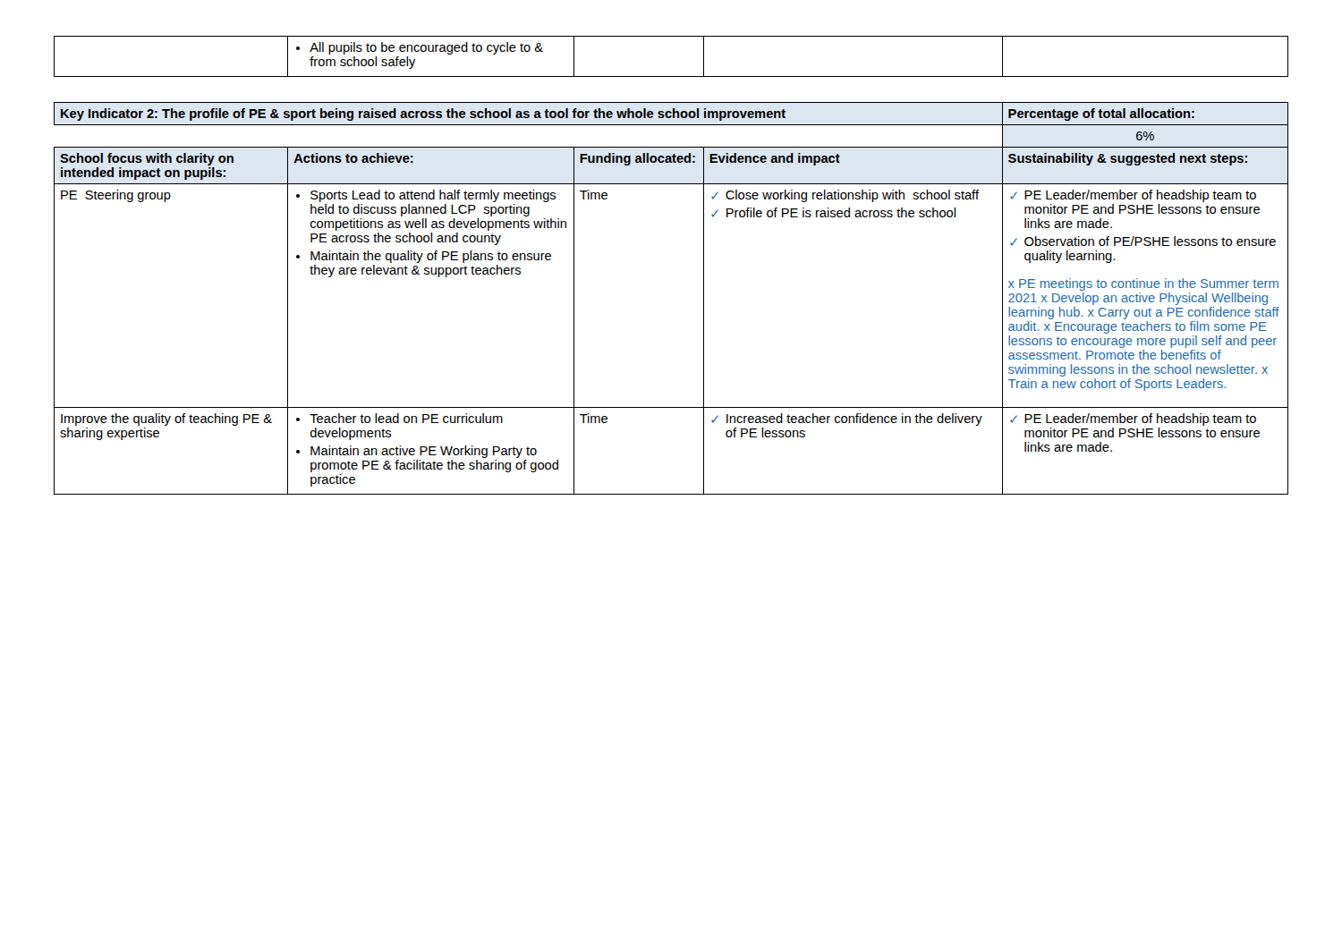| | All pupils to be encouraged to cycle to & from school safely | | | |
| Key Indicator 2: The profile of PE & sport being raised across the school as a tool for the whole school improvement | Percentage of total allocation: |
| | 6% |
| School focus with clarity on intended impact on pupils: | Actions to achieve: | Funding allocated: | Evidence and impact | Sustainability & suggested next steps: |
| PE Steering group | Sports Lead to attend half termly meetings held to discuss planned LCP sporting competitions as well as developments within PE across the school and county Maintain the quality of PE plans to ensure they are relevant & support teachers | Time | Close working relationship with school staff Profile of PE is raised across the school | PE Leader/member of headship team to monitor PE and PSHE lessons to ensure links are made. Observation of PE/PSHE lessons to ensure quality learning. x PE meetings to continue in the Summer term 2021 x Develop an active Physical Wellbeing learning hub. x Carry out a PE confidence staff audit. x Encourage teachers to film some PE lessons to encourage more pupil self and peer assessment. Promote the benefits of swimming lessons in the school newsletter. x Train a new cohort of Sports Leaders. |
| Improve the quality of teaching PE & sharing expertise | Teacher to lead on PE curriculum developments Maintain an active PE Working Party to promote PE & facilitate the sharing of good practice | Time | Increased teacher confidence in the delivery of PE lessons | PE Leader/member of headship team to monitor PE and PSHE lessons to ensure links are made. |